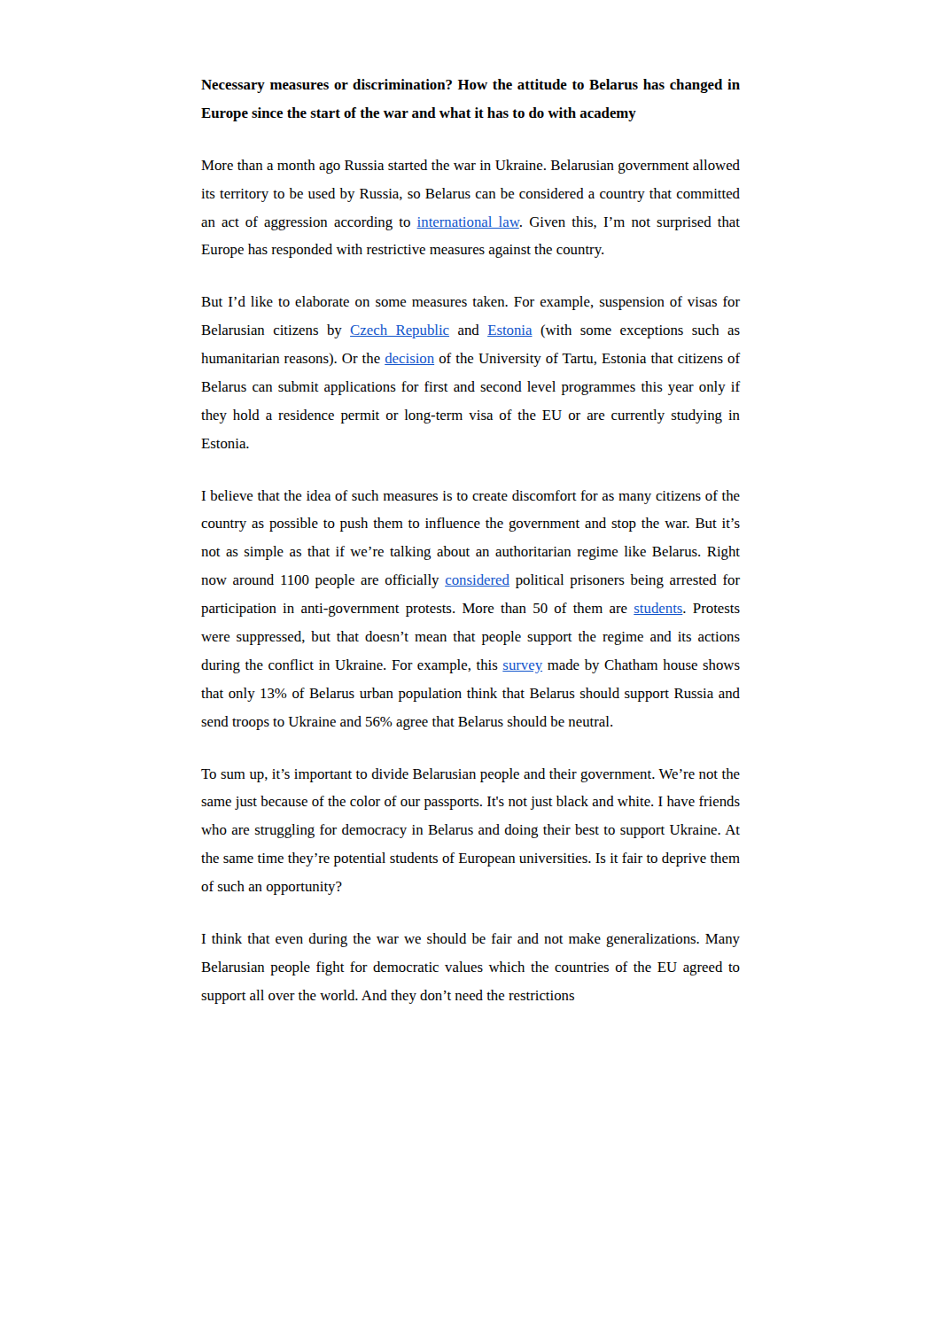Necessary measures or discrimination? How the attitude to Belarus has changed in Europe since the start of the war and what it has to do with academy
More than a month ago Russia started the war in Ukraine. Belarusian government allowed its territory to be used by Russia, so Belarus can be considered a country that committed an act of aggression according to international law. Given this, I’m not surprised that Europe has responded with restrictive measures against the country.
But I’d like to elaborate on some measures taken. For example, suspension of visas for Belarusian citizens by Czech Republic and Estonia (with some exceptions such as humanitarian reasons). Or the decision of the University of Tartu, Estonia that citizens of Belarus can submit applications for first and second level programmes this year only if they hold a residence permit or long-term visa of the EU or are currently studying in Estonia.
I believe that the idea of such measures is to create discomfort for as many citizens of the country as possible to push them to influence the government and stop the war. But it’s not as simple as that if we’re talking about an authoritarian regime like Belarus. Right now around 1100 people are officially considered political prisoners being arrested for participation in anti-government protests. More than 50 of them are students. Protests were suppressed, but that doesn’t mean that people support the regime and its actions during the conflict in Ukraine. For example, this survey made by Chatham house shows that only 13% of Belarus urban population think that Belarus should support Russia and send troops to Ukraine and 56% agree that Belarus should be neutral.
To sum up, it’s important to divide Belarusian people and their government. We’re not the same just because of the color of our passports. It's not just black and white. I have friends who are struggling for democracy in Belarus and doing their best to support Ukraine. At the same time they’re potential students of European universities. Is it fair to deprive them of such an opportunity?
I think that even during the war we should be fair and not make generalizations. Many Belarusian people fight for democratic values which the countries of the EU agreed to support all over the world. And they don’t need the restrictions